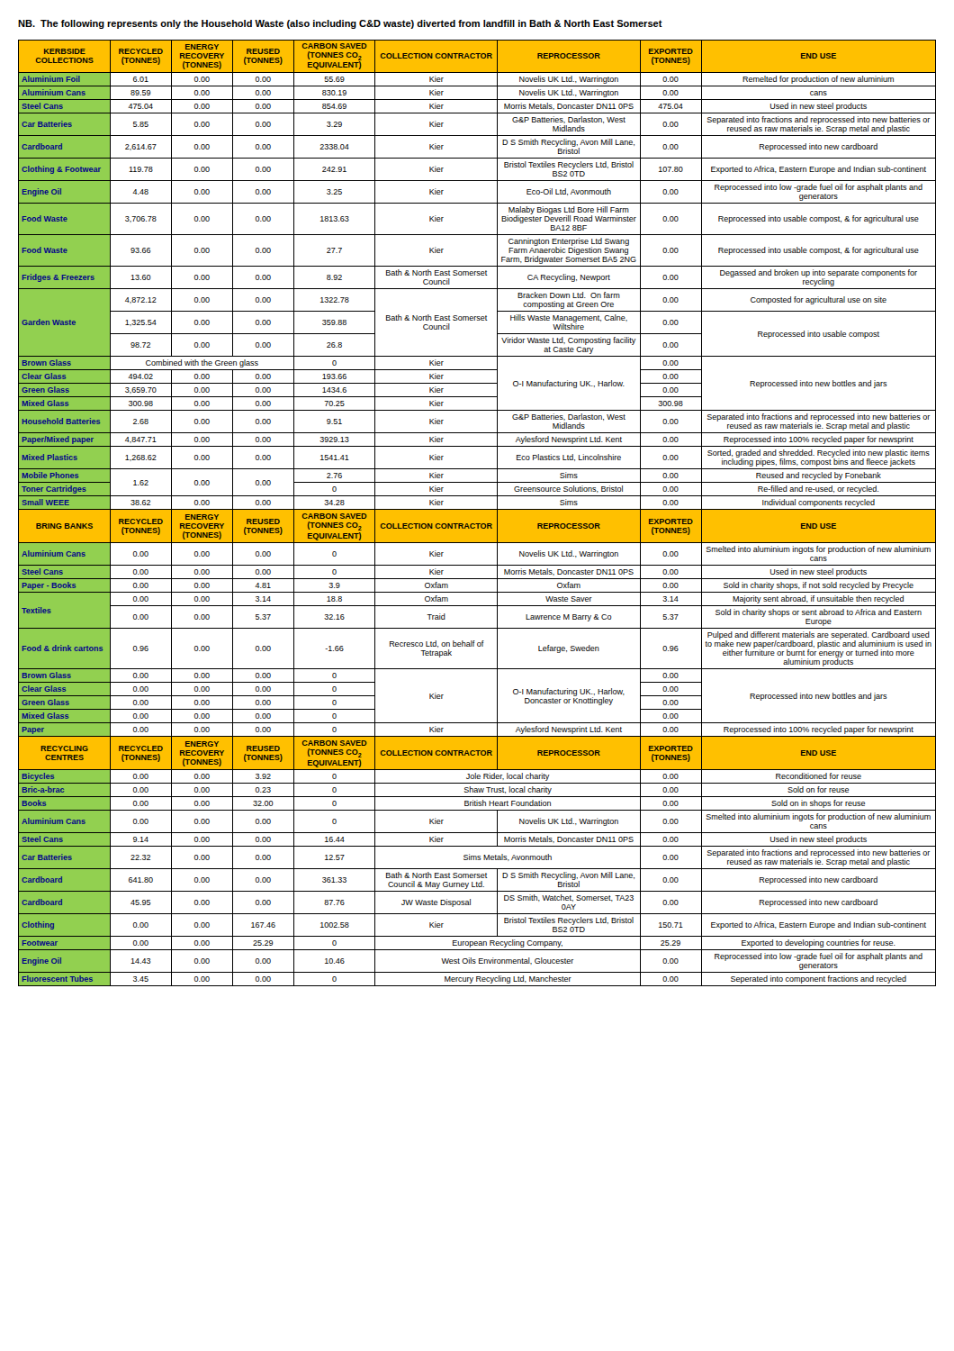NB. The following represents only the Household Waste (also including C&D waste) diverted from landfill in Bath & North East Somerset
| KERBSIDE COLLECTIONS | RECYCLED (TONNES) | ENERGY RECOVERY (TONNES) | REUSED (TONNES) | CARBON SAVED (TONNES CO 2 EQUIVALENT) | COLLECTION CONTRACTOR | REPROCESSOR | EXPORTED (TONNES) | END USE |
| --- | --- | --- | --- | --- | --- | --- | --- | --- |
| Aluminium Foil | 6.01 | 0.00 | 0.00 | 55.69 | Kier | Novelis UK Ltd., Warrington | 0.00 | Remelted for production of new aluminium |
| Aluminium Cans | 89.59 | 0.00 | 0.00 | 830.19 | Kier | Novelis UK Ltd., Warrington | 0.00 | cans |
| Steel Cans | 475.04 | 0.00 | 0.00 | 854.69 | Kier | Morris Metals, Doncaster DN11 0PS | 475.04 | Used in new steel products |
| Car Batteries | 5.85 | 0.00 | 0.00 | 3.29 | Kier | G&P Batteries, Darlaston, West Midlands | 0.00 | Separated into fractions and reprocessed into new batteries or reused as raw materials ie. Scrap metal and plastic |
| Cardboard | 2,614.67 | 0.00 | 0.00 | 2338.04 | Kier | D S Smith Recycling, Avon Mill Lane, Bristol | 0.00 | Reprocessed into new cardboard |
| Clothing & Footwear | 119.78 | 0.00 | 0.00 | 242.91 | Kier | Bristol Textiles Recyclers Ltd, Bristol BS2 0TD | 107.80 | Exported to Africa, Eastern Europe and Indian sub-continent |
| Engine Oil | 4.48 | 0.00 | 0.00 | 3.25 | Kier | Eco-Oil Ltd, Avonmouth | 0.00 | Reprocessed into low -grade fuel oil for asphalt plants and generators |
| Food Waste | 3,706.78 | 0.00 | 0.00 | 1813.63 | Kier | Malaby Biogas Ltd Bore Hill Farm Biodigester Deverill Road Warminster BA12 8BF | 0.00 | Reprocessed into usable compost, & for agricultural use |
| Food Waste | 93.66 | 0.00 | 0.00 | 27.7 | Kier | Cannington Enterprise Ltd Swang Farm Anaerobic Digestion Swang Farm, Bridgwater Somerset BA5 2NG | 0.00 | Reprocessed into usable compost, & for agricultural use |
| Fridges & Freezers | 13.60 | 0.00 | 0.00 | 8.92 | Bath & North East Somerset Council | CA Recycling, Newport | 0.00 | Degassed and broken up into separate components for recycling |
| Garden Waste | 4,872.12 | 0.00 | 0.00 | 1322.78 | Bath & North East Somerset Council | Bracken Down Ltd. On farm composting at Green Ore | 0.00 | Composted for agricultural use on site |
| 1,325.54 | 0.00 | 0.00 | 359.88 | Hills Waste Management, Calne, Wiltshire | 0.00 | Reprocessed into usable compost |
| 98.72 | 0.00 | 0.00 | 26.8 | Viridor Waste Ltd, Composting facility at Caste Cary | 0.00 |
| Brown Glass | Combined with the Green glass | 0 | Kier | O-I Manufacturing UK., Harlow. | 0.00 | Reprocessed into new bottles and jars |
| Clear Glass | 494.02 | 0.00 | 0.00 | 193.66 | Kier | 0.00 |
| Green Glass | 3,659.70 | 0.00 | 0.00 | 1434.6 | Kier | 0.00 |
| Mixed Glass | 300.98 | 0.00 | 0.00 | 70.25 | Kier | 300.98 |
| Household Batteries | 2.68 | 0.00 | 0.00 | 9.51 | Kier | G&P Batteries, Darlaston, West Midlands | 0.00 | Separated into fractions and reprocessed into new batteries or reused as raw materials ie. Scrap metal and plastic |
| Paper/Mixed paper | 4,847.71 | 0.00 | 0.00 | 3929.13 | Kier | Aylesford Newsprint Ltd. Kent | 0.00 | Reprocessed into 100% recycled paper for newsprint |
| Mixed Plastics | 1,268.62 | 0.00 | 0.00 | 1541.41 | Kier | Eco Plastics Ltd, Lincolnshire | 0.00 | Sorted, graded and shredded. Recycled into new plastic items including pipes, films, compost bins and fleece jackets |
| Mobile Phones | 1.62 | 0.00 | 0.00 | 2.76 | Kier | Sims | 0.00 | Reused and recycled by Fonebank |
| Toner Cartridges | 0 | Kier | Greensource Solutions, Bristol | 0.00 | Re-filled and re-used, or recycled. |
| Small WEEE | 38.62 | 0.00 | 0.00 | 34.28 | Kier | Sims | 0.00 | Individual components recycled |
| BRING BANKS | RECYCLED (TONNES) | ENERGY RECOVERY (TONNES) | REUSED (TONNES) | CARBON SAVED (TONNES CO 2 EQUIVALENT) | COLLECTION CONTRACTOR | REPROCESSOR | EXPORTED (TONNES) | END USE |
| Aluminium Cans | 0.00 | 0.00 | 0.00 | 0 | Kier | Novelis UK Ltd., Warrington | 0.00 | Smelted into aluminium ingots for production of new aluminium cans |
| Steel Cans | 0.00 | 0.00 | 0.00 | 0 | Kier | Morris Metals, Doncaster DN11 0PS | 0.00 | Used in new steel products |
| Paper - Books | 0.00 | 0.00 | 4.81 | 3.9 | Oxfam | Oxfam | 0.00 | Sold in charity shops, if not sold recycled by Precycle |
| Textiles | 0.00 | 0.00 | 3.14 | 18.8 | Oxfam | Waste Saver | 3.14 | Majority sent abroad, if unsuitable then recycled |
| 0.00 | 0.00 | 5.37 | 32.16 | Traid | Lawrence M Barry & Co | 5.37 | Sold in charity shops or sent abroad to Africa and Eastern Europe |
| Food & drink cartons | 0.96 | 0.00 | 0.00 | -1.66 | Recresco Ltd, on behalf of Tetrapak | Lefarge, Sweden | 0.96 | Pulped and different materials are seperated. Cardboard used to make new paper/cardboard, plastic and aluminium is used in either furniture or burnt for energy or turned into more aluminium products |
| Brown Glass | 0.00 | 0.00 | 0.00 | 0 | Kier | O-I Manufacturing UK., Harlow, Doncaster or Knottingley | 0.00 | Reprocessed into new bottles and jars |
| Clear Glass | 0.00 | 0.00 | 0.00 | 0 | 0.00 |
| Green Glass | 0.00 | 0.00 | 0.00 | 0 | 0.00 |
| Mixed Glass | 0.00 | 0.00 | 0.00 | 0 | 0.00 |
| Paper | 0.00 | 0.00 | 0.00 | 0 | Kier | Aylesford Newsprint Ltd. Kent | 0.00 | Reprocessed into 100% recycled paper for newsprint |
| RECYCLING CENTRES | RECYCLED (TONNES) | ENERGY RECOVERY (TONNES) | REUSED (TONNES) | CARBON SAVED (TONNES CO 2 EQUIVALENT) | COLLECTION CONTRACTOR | REPROCESSOR | EXPORTED (TONNES) | END USE |
| Bicycles | 0.00 | 0.00 | 3.92 | 0 | Jole Rider, local charity | 0.00 | Reconditioned for reuse |
| Bric-a-brac | 0.00 | 0.00 | 0.23 | 0 | Shaw Trust, local charity | 0.00 | Sold on for reuse |
| Books | 0.00 | 0.00 | 32.00 | 0 | British Heart Foundation | 0.00 | Sold on in shops for reuse |
| Aluminium Cans | 0.00 | 0.00 | 0.00 | 0 | Kier | Novelis UK Ltd., Warrington | 0.00 | Smelted into aluminium ingots for production of new aluminium cans |
| Steel Cans | 9.14 | 0.00 | 0.00 | 16.44 | Kier | Morris Metals, Doncaster DN11 0PS | 0.00 | Used in new steel products |
| Car Batteries | 22.32 | 0.00 | 0.00 | 12.57 | Sims Metals, Avonmouth | 0.00 | Separated into fractions and reprocessed into new batteries or reused as raw materials ie. Scrap metal and plastic |
| Cardboard | 641.80 | 0.00 | 0.00 | 361.33 | Bath & North East Somerset Council & May Gurney Ltd. | D S Smith Recycling, Avon Mill Lane, Bristol | 0.00 | Reprocessed into new cardboard |
| Cardboard | 45.95 | 0.00 | 0.00 | 87.76 | JW Waste Disposal | DS Smith, Watchet, Somerset, TA23 0AY | 0.00 | Reprocessed into new cardboard |
| Clothing | 0.00 | 0.00 | 167.46 | 1002.58 | Kier | Bristol Textiles Recyclers Ltd, Bristol BS2 0TD | 150.71 | Exported to Africa, Eastern Europe and Indian sub-continent |
| Footwear | 0.00 | 0.00 | 25.29 | 0 | European Recycling Company, | 25.29 | Exported to developing countries for reuse. |
| Engine Oil | 14.43 | 0.00 | 0.00 | 10.46 | West Oils Environmental, Gloucester | 0.00 | Reprocessed into low -grade fuel oil for asphalt plants and generators |
| Fluorescent Tubes | 3.45 | 0.00 | 0.00 | 0 | Mercury Recycling Ltd, Manchester | 0.00 | Seperated into component fractions and recycled |